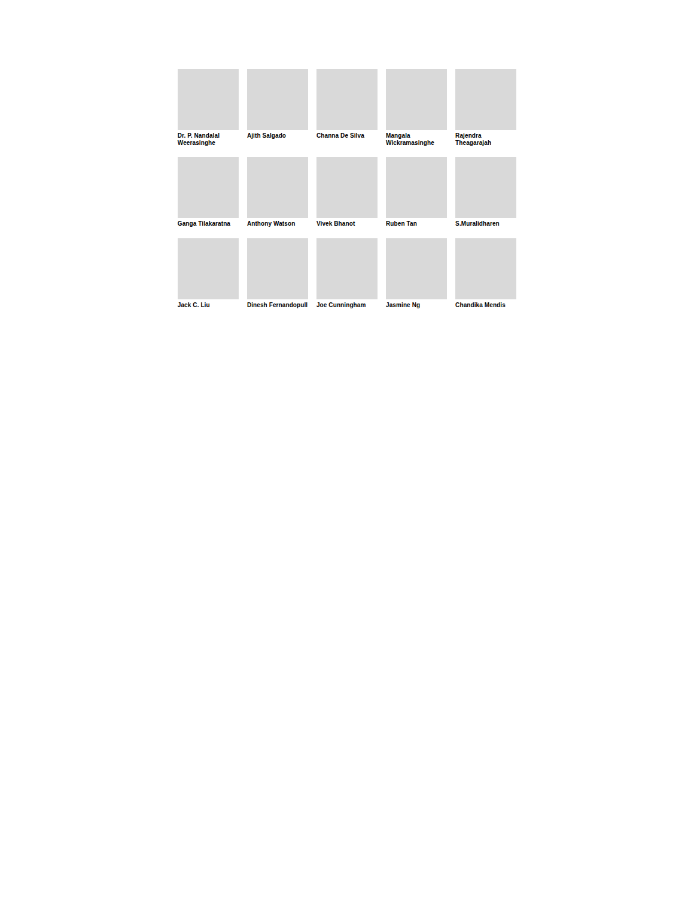Dr. P. Nandalal
Weerasinghe
Ajith Salgado
Channa De Silva
Mangala
Wickramasinghe
Rajendra
Theagarajah
Ganga Tilakaratna
Anthony Watson
Vivek Bhanot
Ruben Tan
S.Muralidharen
Jack C. Liu
Dinesh Fernandopull
Joe Cunningham
Jasmine Ng
Chandika Mendis